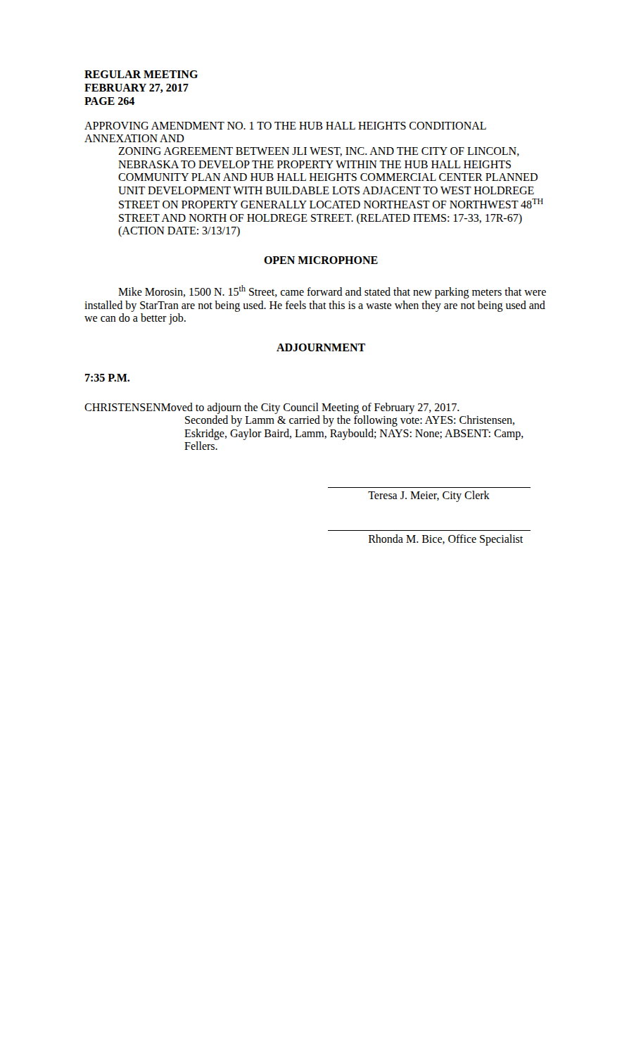REGULAR MEETING
FEBRUARY 27, 2017
PAGE 264
APPROVING AMENDMENT NO. 1 TO THE HUB HALL HEIGHTS CONDITIONAL ANNEXATION AND ZONING AGREEMENT BETWEEN JLI WEST, INC. AND THE CITY OF LINCOLN, NEBRASKA TO DEVELOP THE PROPERTY WITHIN THE HUB HALL HEIGHTS COMMUNITY PLAN AND HUB HALL HEIGHTS COMMERCIAL CENTER PLANNED UNIT DEVELOPMENT WITH BUILDABLE LOTS ADJACENT TO WEST HOLDREGE STREET ON PROPERTY GENERALLY LOCATED NORTHEAST OF NORTHWEST 48TH STREET AND NORTH OF HOLDREGE STREET. (RELATED ITEMS: 17-33, 17R-67) (ACTION DATE: 3/13/17)
OPEN MICROPHONE
Mike Morosin, 1500 N. 15th Street, came forward and stated that new parking meters that were installed by StarTran are not being used. He feels that this is a waste when they are not being used and we can do a better job.
ADJOURNMENT
7:35 P.M.
| CHRISTENSEN | Moved to adjourn the City Council Meeting of February 27, 2017. Seconded by Lamm & carried by the following vote: AYES: Christensen, Eskridge, Gaylor Baird, Lamm, Raybould; NAYS: None; ABSENT: Camp, Fellers. |
Teresa J. Meier, City Clerk
Rhonda M. Bice, Office Specialist